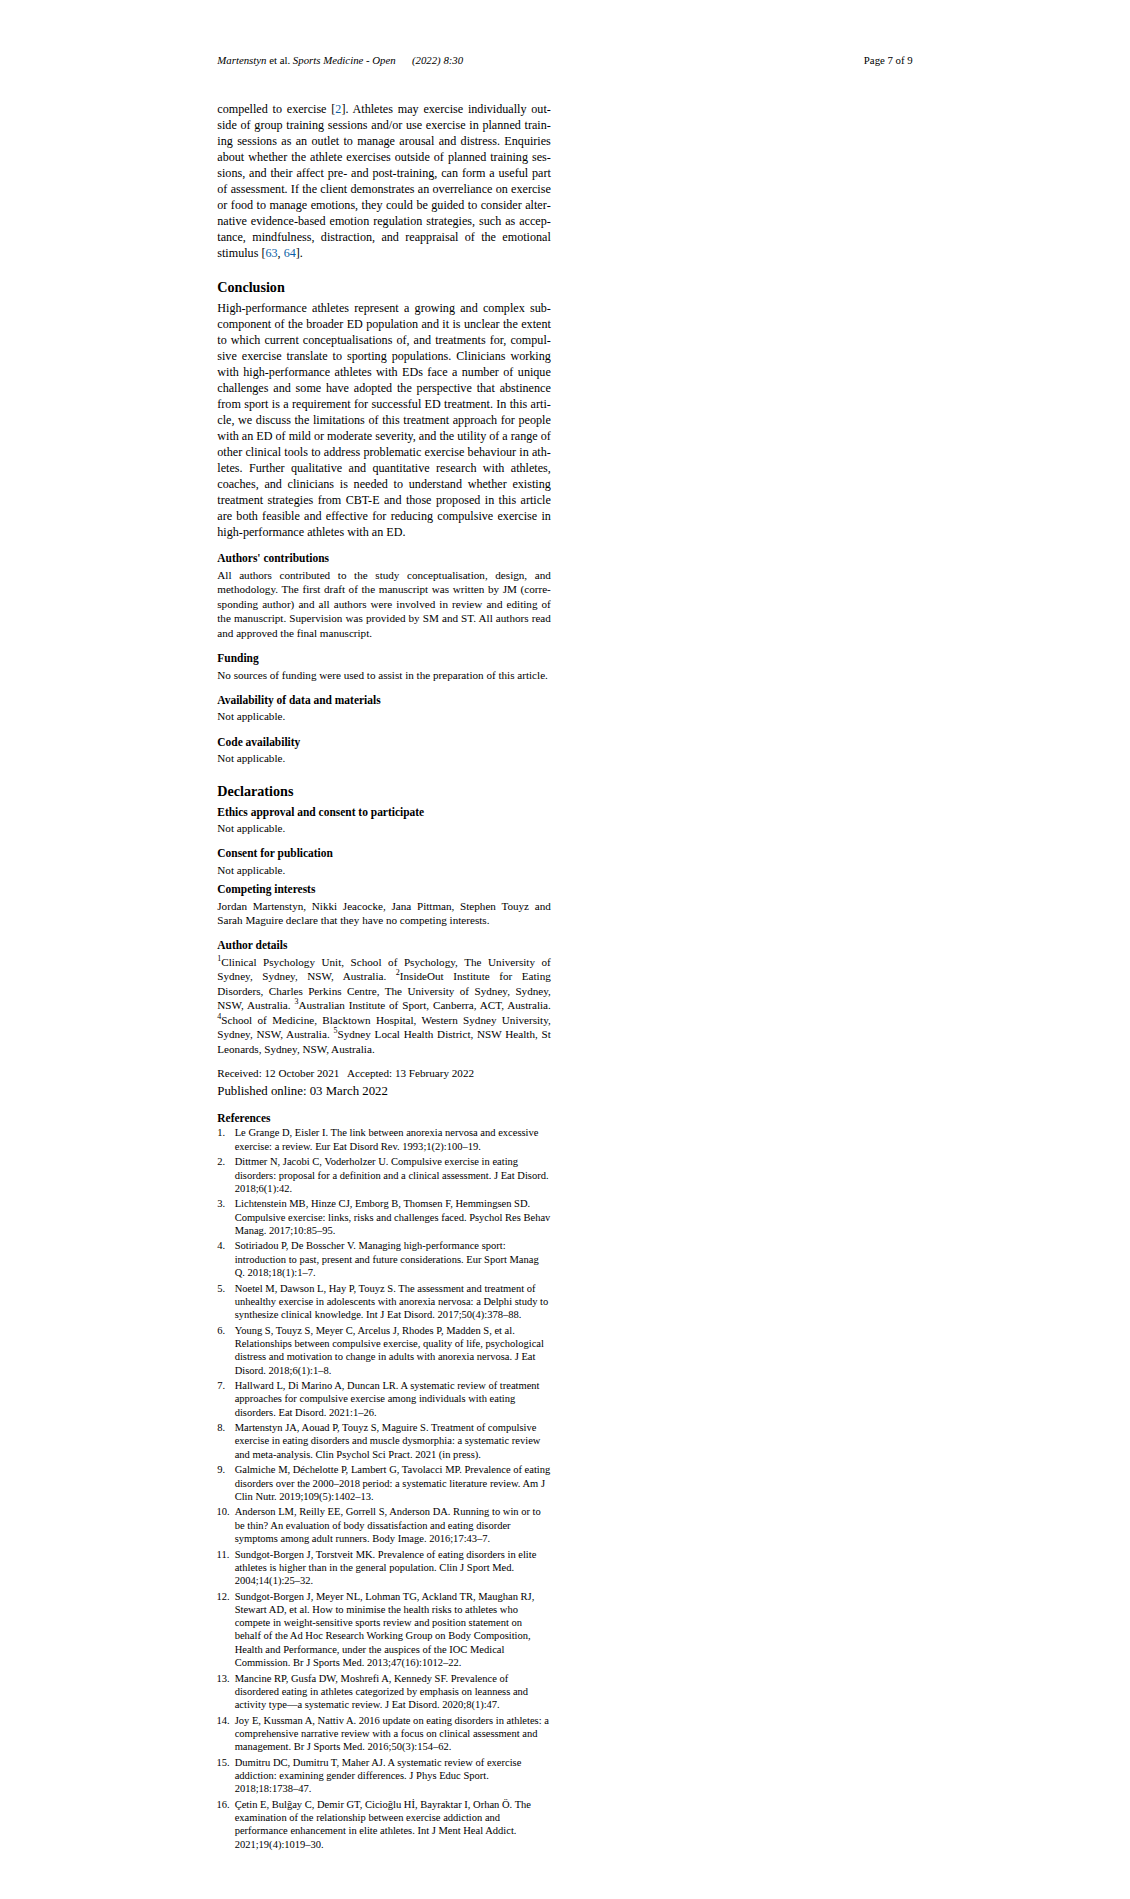Martenstyn et al. Sports Medicine - Open (2022) 8:30
Page 7 of 9
compelled to exercise [2]. Athletes may exercise individually outside of group training sessions and/or use exercise in planned training sessions as an outlet to manage arousal and distress. Enquiries about whether the athlete exercises outside of planned training sessions, and their affect pre- and post-training, can form a useful part of assessment. If the client demonstrates an overreliance on exercise or food to manage emotions, they could be guided to consider alternative evidence-based emotion regulation strategies, such as acceptance, mindfulness, distraction, and reappraisal of the emotional stimulus [63, 64].
Conclusion
High-performance athletes represent a growing and complex subcomponent of the broader ED population and it is unclear the extent to which current conceptualisations of, and treatments for, compulsive exercise translate to sporting populations. Clinicians working with high-performance athletes with EDs face a number of unique challenges and some have adopted the perspective that abstinence from sport is a requirement for successful ED treatment. In this article, we discuss the limitations of this treatment approach for people with an ED of mild or moderate severity, and the utility of a range of other clinical tools to address problematic exercise behaviour in athletes. Further qualitative and quantitative research with athletes, coaches, and clinicians is needed to understand whether existing treatment strategies from CBT-E and those proposed in this article are both feasible and effective for reducing compulsive exercise in high-performance athletes with an ED.
Authors' contributions
All authors contributed to the study conceptualisation, design, and methodology. The first draft of the manuscript was written by JM (corresponding author) and all authors were involved in review and editing of the manuscript. Supervision was provided by SM and ST. All authors read and approved the final manuscript.
Funding
No sources of funding were used to assist in the preparation of this article.
Availability of data and materials
Not applicable.
Code availability
Not applicable.
Declarations
Ethics approval and consent to participate
Not applicable.
Consent for publication
Not applicable.
Competing interests
Jordan Martenstyn, Nikki Jeacocke, Jana Pittman, Stephen Touyz and Sarah Maguire declare that they have no competing interests.
Author details
1Clinical Psychology Unit, School of Psychology, The University of Sydney, Sydney, NSW, Australia. 2InsideOut Institute for Eating Disorders, Charles Perkins Centre, The University of Sydney, Sydney, NSW, Australia. 3Australian Institute of Sport, Canberra, ACT, Australia. 4School of Medicine, Blacktown Hospital, Western Sydney University, Sydney, NSW, Australia. 5Sydney Local Health District, NSW Health, St Leonards, Sydney, NSW, Australia.
Received: 12 October 2021 Accepted: 13 February 2022
Published online: 03 March 2022
References
Le Grange D, Eisler I. The link between anorexia nervosa and excessive exercise: a review. Eur Eat Disord Rev. 1993;1(2):100–19.
Dittmer N, Jacobi C, Voderholzer U. Compulsive exercise in eating disorders: proposal for a definition and a clinical assessment. J Eat Disord. 2018;6(1):42.
Lichtenstein MB, Hinze CJ, Emborg B, Thomsen F, Hemmingsen SD. Compulsive exercise: links, risks and challenges faced. Psychol Res Behav Manag. 2017;10:85–95.
Sotiriadou P, De Bosscher V. Managing high-performance sport: introduction to past, present and future considerations. Eur Sport Manag Q. 2018;18(1):1–7.
Noetel M, Dawson L, Hay P, Touyz S. The assessment and treatment of unhealthy exercise in adolescents with anorexia nervosa: a Delphi study to synthesize clinical knowledge. Int J Eat Disord. 2017;50(4):378–88.
Young S, Touyz S, Meyer C, Arcelus J, Rhodes P, Madden S, et al. Relationships between compulsive exercise, quality of life, psychological distress and motivation to change in adults with anorexia nervosa. J Eat Disord. 2018;6(1):1–8.
Hallward L, Di Marino A, Duncan LR. A systematic review of treatment approaches for compulsive exercise among individuals with eating disorders. Eat Disord. 2021:1–26.
Martenstyn JA, Aouad P, Touyz S, Maguire S. Treatment of compulsive exercise in eating disorders and muscle dysmorphia: a systematic review and meta-analysis. Clin Psychol Sci Pract. 2021 (in press).
Galmiche M, Déchelotte P, Lambert G, Tavolacci MP. Prevalence of eating disorders over the 2000–2018 period: a systematic literature review. Am J Clin Nutr. 2019;109(5):1402–13.
Anderson LM, Reilly EE, Gorrell S, Anderson DA. Running to win or to be thin? An evaluation of body dissatisfaction and eating disorder symptoms among adult runners. Body Image. 2016;17:43–7.
Sundgot-Borgen J, Torstveit MK. Prevalence of eating disorders in elite athletes is higher than in the general population. Clin J Sport Med. 2004;14(1):25–32.
Sundgot-Borgen J, Meyer NL, Lohman TG, Ackland TR, Maughan RJ, Stewart AD, et al. How to minimise the health risks to athletes who compete in weight-sensitive sports review and position statement on behalf of the Ad Hoc Research Working Group on Body Composition, Health and Performance, under the auspices of the IOC Medical Commission. Br J Sports Med. 2013;47(16):1012–22.
Mancine RP, Gusfa DW, Moshrefi A, Kennedy SF. Prevalence of disordered eating in athletes categorized by emphasis on leanness and activity type—a systematic review. J Eat Disord. 2020;8(1):47.
Joy E, Kussman A, Nattiv A. 2016 update on eating disorders in athletes: a comprehensive narrative review with a focus on clinical assessment and management. Br J Sports Med. 2016;50(3):154–62.
Dumitru DC, Dumitru T, Maher AJ. A systematic review of exercise addiction: examining gender differences. J Phys Educ Sport. 2018;18:1738–47.
Çetin E, Bulğay C, Demir GT, Cicioğlu Hİ, Bayraktar I, Orhan Ö. The examination of the relationship between exercise addiction and performance enhancement in elite athletes. Int J Ment Heal Addict. 2021;19(4):1019–30.